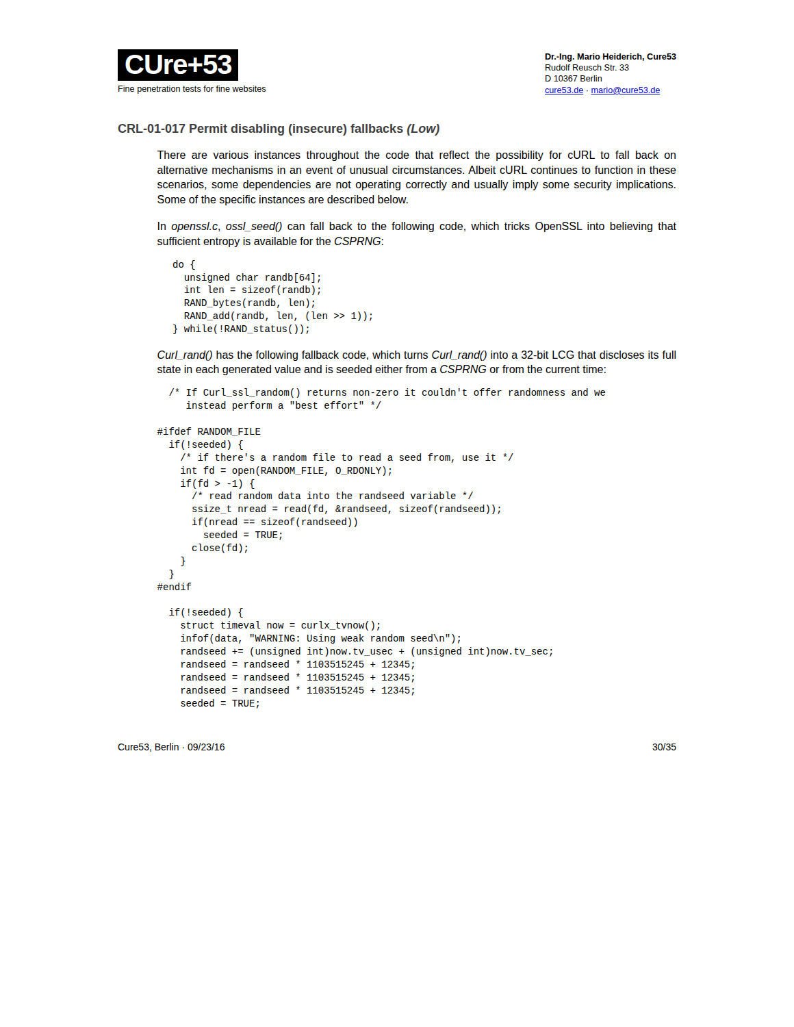CUre+53
Fine penetration tests for fine websites
Dr.-Ing. Mario Heiderich, Cure53
Rudolf Reusch Str. 33
D 10367 Berlin
cure53.de · mario@cure53.de
CRL-01-017 Permit disabling (insecure) fallbacks (Low)
There are various instances throughout the code that reflect the possibility for cURL to fall back on alternative mechanisms in an event of unusual circumstances. Albeit cURL continues to function in these scenarios, some dependencies are not operating correctly and usually imply some security implications. Some of the specific instances are described below.
In openssl.c, ossl_seed() can fall back to the following code, which tricks OpenSSL into believing that sufficient entropy is available for the CSPRNG:
do {
  unsigned char randb[64];
  int len = sizeof(randb);
  RAND_bytes(randb, len);
  RAND_add(randb, len, (len >> 1));
} while(!RAND_status());
Curl_rand() has the following fallback code, which turns Curl_rand() into a 32-bit LCG that discloses its full state in each generated value and is seeded either from a CSPRNG or from the current time:
  /* If Curl_ssl_random() returns non-zero it couldn't offer randomness and we
     instead perform a "best effort" */

#ifdef RANDOM_FILE
  if(!seeded) {
    /* if there's a random file to read a seed from, use it */
    int fd = open(RANDOM_FILE, O_RDONLY);
    if(fd > -1) {
      /* read random data into the randseed variable */
      ssize_t nread = read(fd, &randseed, sizeof(randseed));
      if(nread == sizeof(randseed))
        seeded = TRUE;
      close(fd);
    }
  }
#endif

  if(!seeded) {
    struct timeval now = curlx_tvnow();
    infof(data, "WARNING: Using weak random seed\n");
    randseed += (unsigned int)now.tv_usec + (unsigned int)now.tv_sec;
    randseed = randseed * 1103515245 + 12345;
    randseed = randseed * 1103515245 + 12345;
    randseed = randseed * 1103515245 + 12345;
    seeded = TRUE;
Cure53, Berlin · 09/23/16
30/35